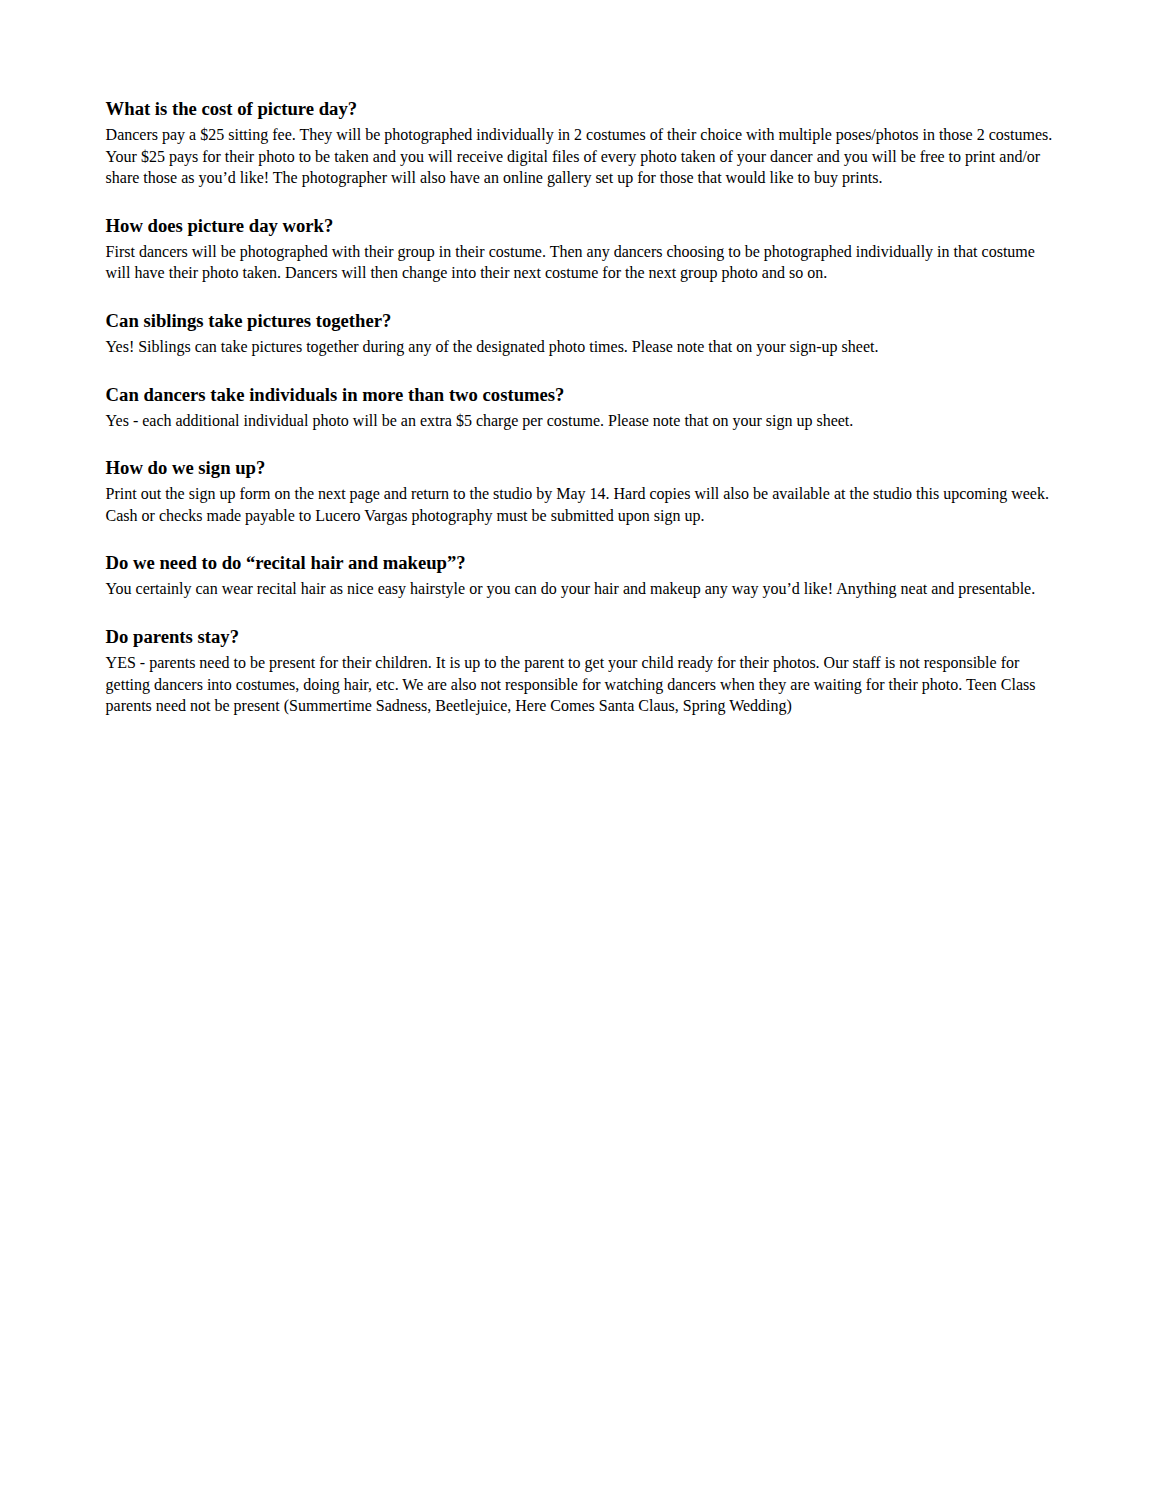What is the cost of picture day?
Dancers pay a $25 sitting fee. They will be photographed individually in 2 costumes of their choice with multiple poses/photos in those 2 costumes. Your $25 pays for their photo to be taken and you will receive digital files of every photo taken of your dancer and you will be free to print and/or share those as you’d like! The photographer will also have an online gallery set up for those that would like to buy prints.
How does picture day work?
First dancers will be photographed with their group in their costume. Then any dancers choosing to be photographed individually in that costume will have their photo taken. Dancers will then change into their next costume for the next group photo and so on.
Can siblings take pictures together?
Yes! Siblings can take pictures together during any of the designated photo times. Please note that on your sign-up sheet.
Can dancers take individuals in more than two costumes?
Yes - each additional individual photo will be an extra $5 charge per costume. Please note that on your sign up sheet.
How do we sign up?
Print out the sign up form on the next page and return to the studio by May 14. Hard copies will also be available at the studio this upcoming week. Cash or checks made payable to Lucero Vargas photography must be submitted upon sign up.
Do we need to do “recital hair and makeup”?
You certainly can wear recital hair as nice easy hairstyle or you can do your hair and makeup any way you’d like! Anything neat and presentable.
Do parents stay?
YES - parents need to be present for their children. It is up to the parent to get your child ready for their photos. Our staff is not responsible for getting dancers into costumes, doing hair, etc. We are also not responsible for watching dancers when they are waiting for their photo. Teen Class parents need not be present (Summertime Sadness, Beetlejuice, Here Comes Santa Claus, Spring Wedding)